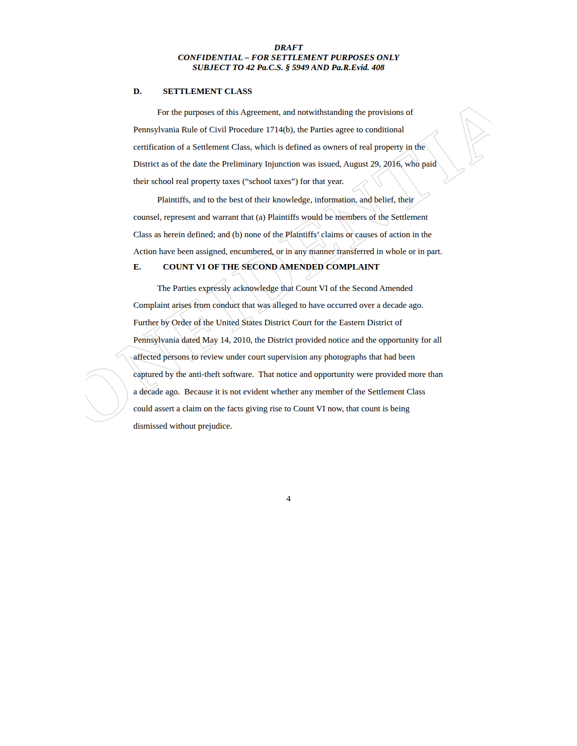CONFIDENTIAL
DRAFT
CONFIDENTIAL – FOR SETTLEMENT PURPOSES ONLY
SUBJECT TO 42 Pa.C.S. § 5949 AND Pa.R.Evid. 408
D. SETTLEMENT CLASS
For the purposes of this Agreement, and notwithstanding the provisions of Pennsylvania Rule of Civil Procedure 1714(b), the Parties agree to conditional certification of a Settlement Class, which is defined as owners of real property in the District as of the date the Preliminary Injunction was issued, August 29, 2016, who paid their school real property taxes (“school taxes”) for that year.
Plaintiffs, and to the best of their knowledge, information, and belief, their counsel, represent and warrant that (a) Plaintiffs would be members of the Settlement Class as herein defined; and (b) none of the Plaintiffs’ claims or causes of action in the Action have been assigned, encumbered, or in any manner transferred in whole or in part.
E. COUNT VI OF THE SECOND AMENDED COMPLAINT
The Parties expressly acknowledge that Count VI of the Second Amended Complaint arises from conduct that was alleged to have occurred over a decade ago. Further by Order of the United States District Court for the Eastern District of Pennsylvania dated May 14, 2010, the District provided notice and the opportunity for all affected persons to review under court supervision any photographs that had been captured by the anti-theft software. That notice and opportunity were provided more than a decade ago. Because it is not evident whether any member of the Settlement Class could assert a claim on the facts giving rise to Count VI now, that count is being dismissed without prejudice.
4